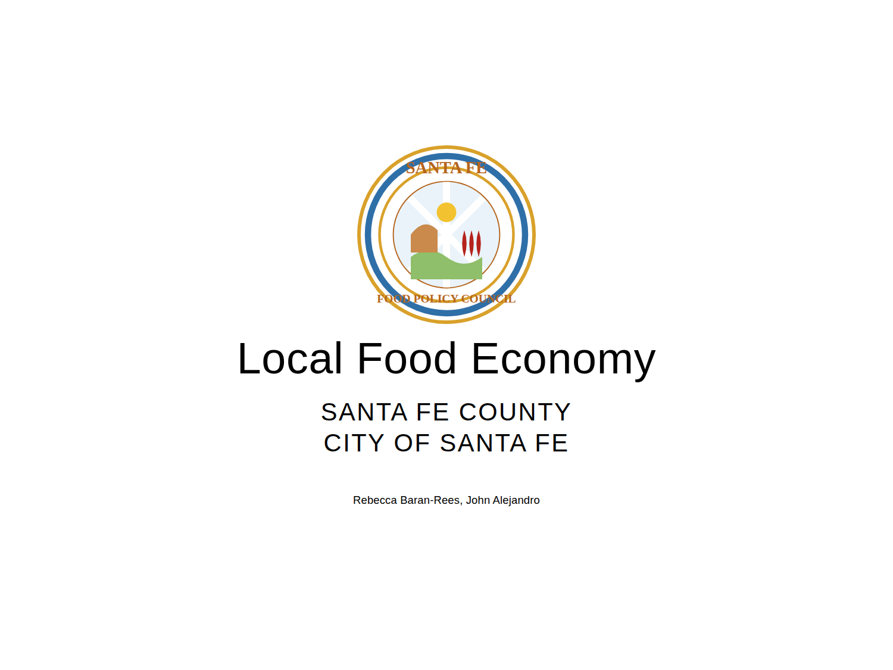Local Food Economy
SANTA FE COUNTY CITY OF SANTA FE
Rebecca Baran-Rees, John Alejandro